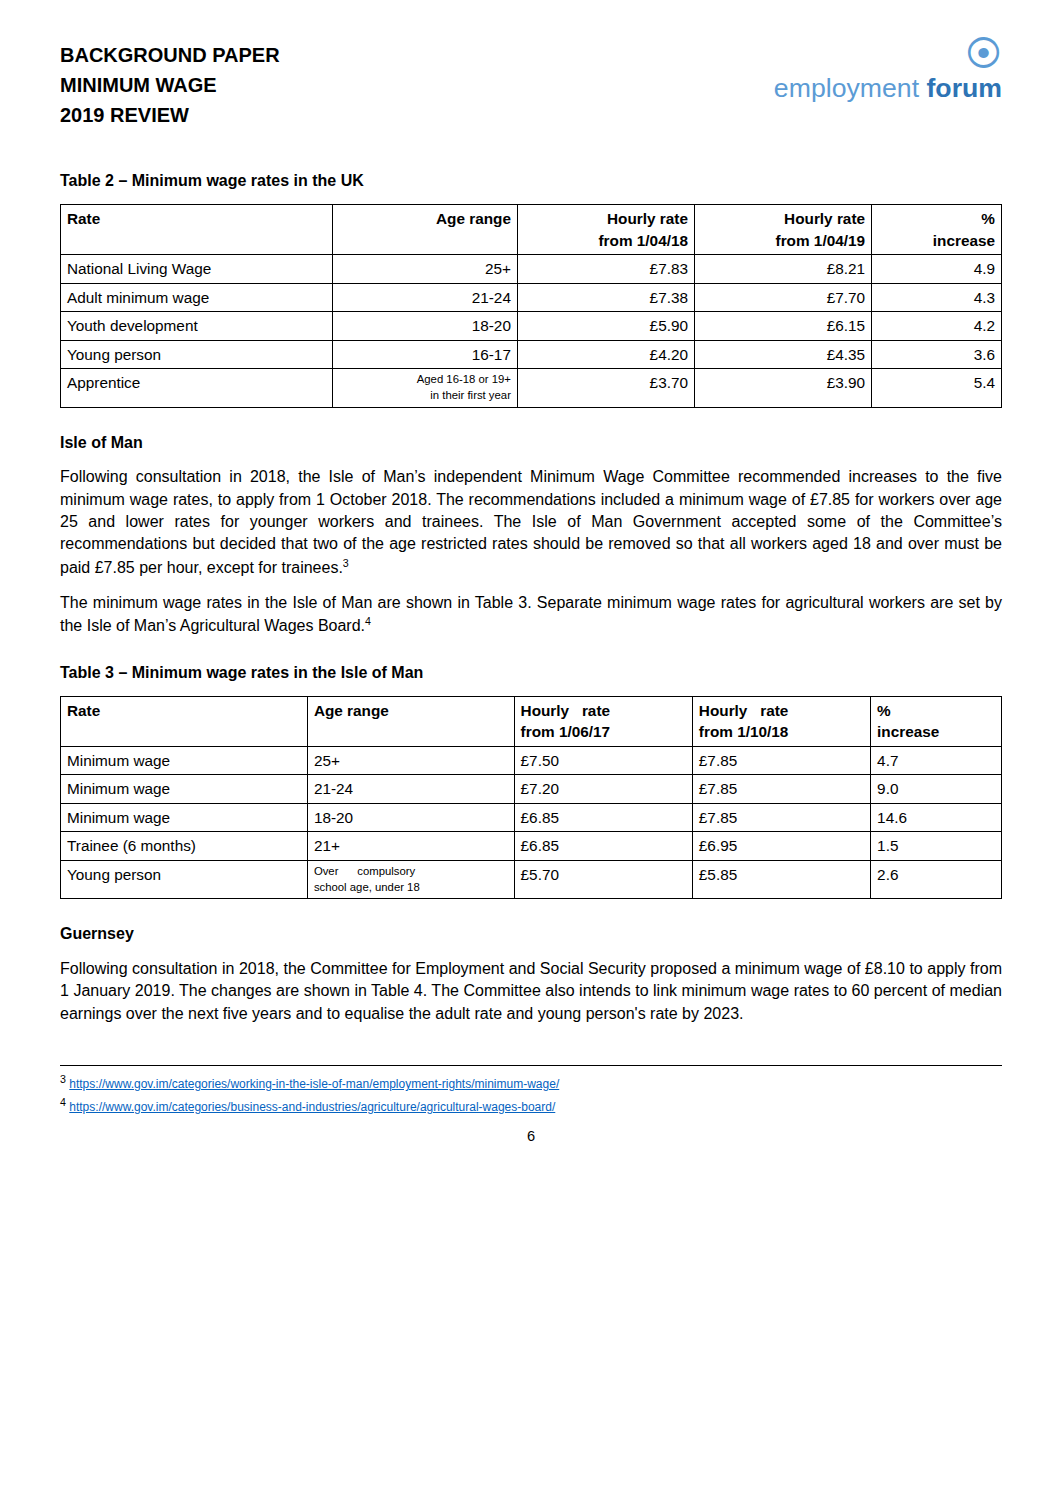BACKGROUND PAPER
MINIMUM WAGE
2019 REVIEW
⦿
employment forum
Table 2 – Minimum wage rates in the UK
| Rate | Age range | Hourly rate from 1/04/18 | Hourly rate from 1/04/19 | % increase |
| --- | --- | --- | --- | --- |
| National Living Wage | 25+ | £7.83 | £8.21 | 4.9 |
| Adult minimum wage | 21-24 | £7.38 | £7.70 | 4.3 |
| Youth development | 18-20 | £5.90 | £6.15 | 4.2 |
| Young person | 16-17 | £4.20 | £4.35 | 3.6 |
| Apprentice | Aged 16-18 or 19+ in their first year | £3.70 | £3.90 | 5.4 |
Isle of Man
Following consultation in 2018, the Isle of Man’s independent Minimum Wage Committee recommended increases to the five minimum wage rates, to apply from 1 October 2018. The recommendations included a minimum wage of £7.85 for workers over age 25 and lower rates for younger workers and trainees. The Isle of Man Government accepted some of the Committee’s recommendations but decided that two of the age restricted rates should be removed so that all workers aged 18 and over must be paid £7.85 per hour, except for trainees.3
The minimum wage rates in the Isle of Man are shown in Table 3. Separate minimum wage rates for agricultural workers are set by the Isle of Man’s Agricultural Wages Board.4
Table 3 – Minimum wage rates in the Isle of Man
| Rate | Age range | Hourly rate from 1/06/17 | Hourly rate from 1/10/18 | % increase |
| --- | --- | --- | --- | --- |
| Minimum wage | 25+ | £7.50 | £7.85 | 4.7 |
| Minimum wage | 21-24 | £7.20 | £7.85 | 9.0 |
| Minimum wage | 18-20 | £6.85 | £7.85 | 14.6 |
| Trainee (6 months) | 21+ | £6.85 | £6.95 | 1.5 |
| Young person | Over compulsory school age, under 18 | £5.70 | £5.85 | 2.6 |
Guernsey
Following consultation in 2018, the Committee for Employment and Social Security proposed a minimum wage of £8.10 to apply from 1 January 2019. The changes are shown in Table 4. The Committee also intends to link minimum wage rates to 60 percent of median earnings over the next five years and to equalise the adult rate and young person's rate by 2023.
3 https://www.gov.im/categories/working-in-the-isle-of-man/employment-rights/minimum-wage/
4 https://www.gov.im/categories/business-and-industries/agriculture/agricultural-wages-board/
6